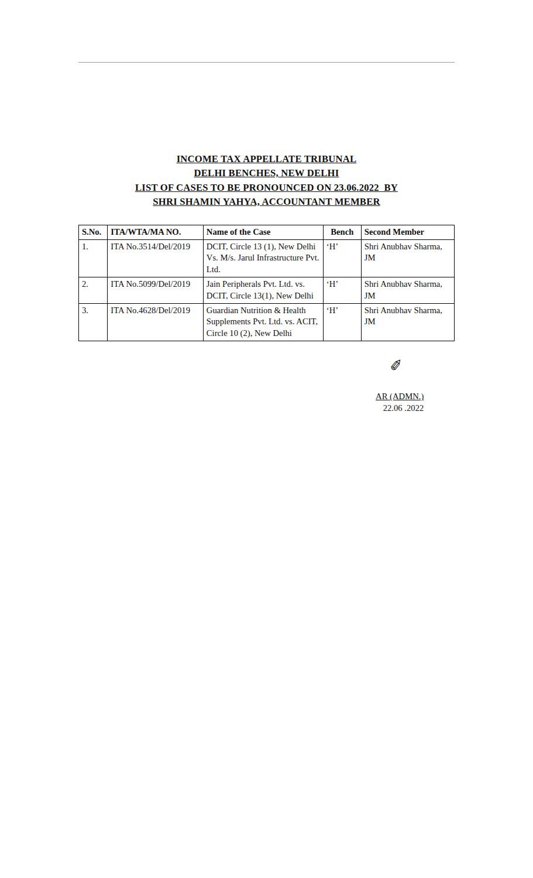Income Tax Appellate Tribunal
Delhi Benches, New Delhi
List of Cases to be Pronounced on 23.06.2022 by
Shri Shamin Yahya, Accountant Member
| S.No. | ITA/WTA/MA NO. | Name of the Case | Bench | Second Member |
| --- | --- | --- | --- | --- |
| 1. | ITA No.3514/Del/2019 | DCIT, Circle 13 (1), New Delhi Vs. M/s. Jarul Infrastructure Pvt. Ltd. | ‘H’ | Shri Anubhav Sharma, JM |
| 2. | ITA No.5099/Del/2019 | Jain Peripherals Pvt. Ltd. vs. DCIT, Circle 13(1), New Delhi | ‘H’ | Shri Anubhav Sharma, JM |
| 3. | ITA No.4628/Del/2019 | Guardian Nutrition & Health Supplements Pvt. Ltd. vs. ACIT, Circle 10 (2), New Delhi | ‘H’ | Shri Anubhav Sharma, JM |
✐ AR (ADMN.) 22.06 .2022